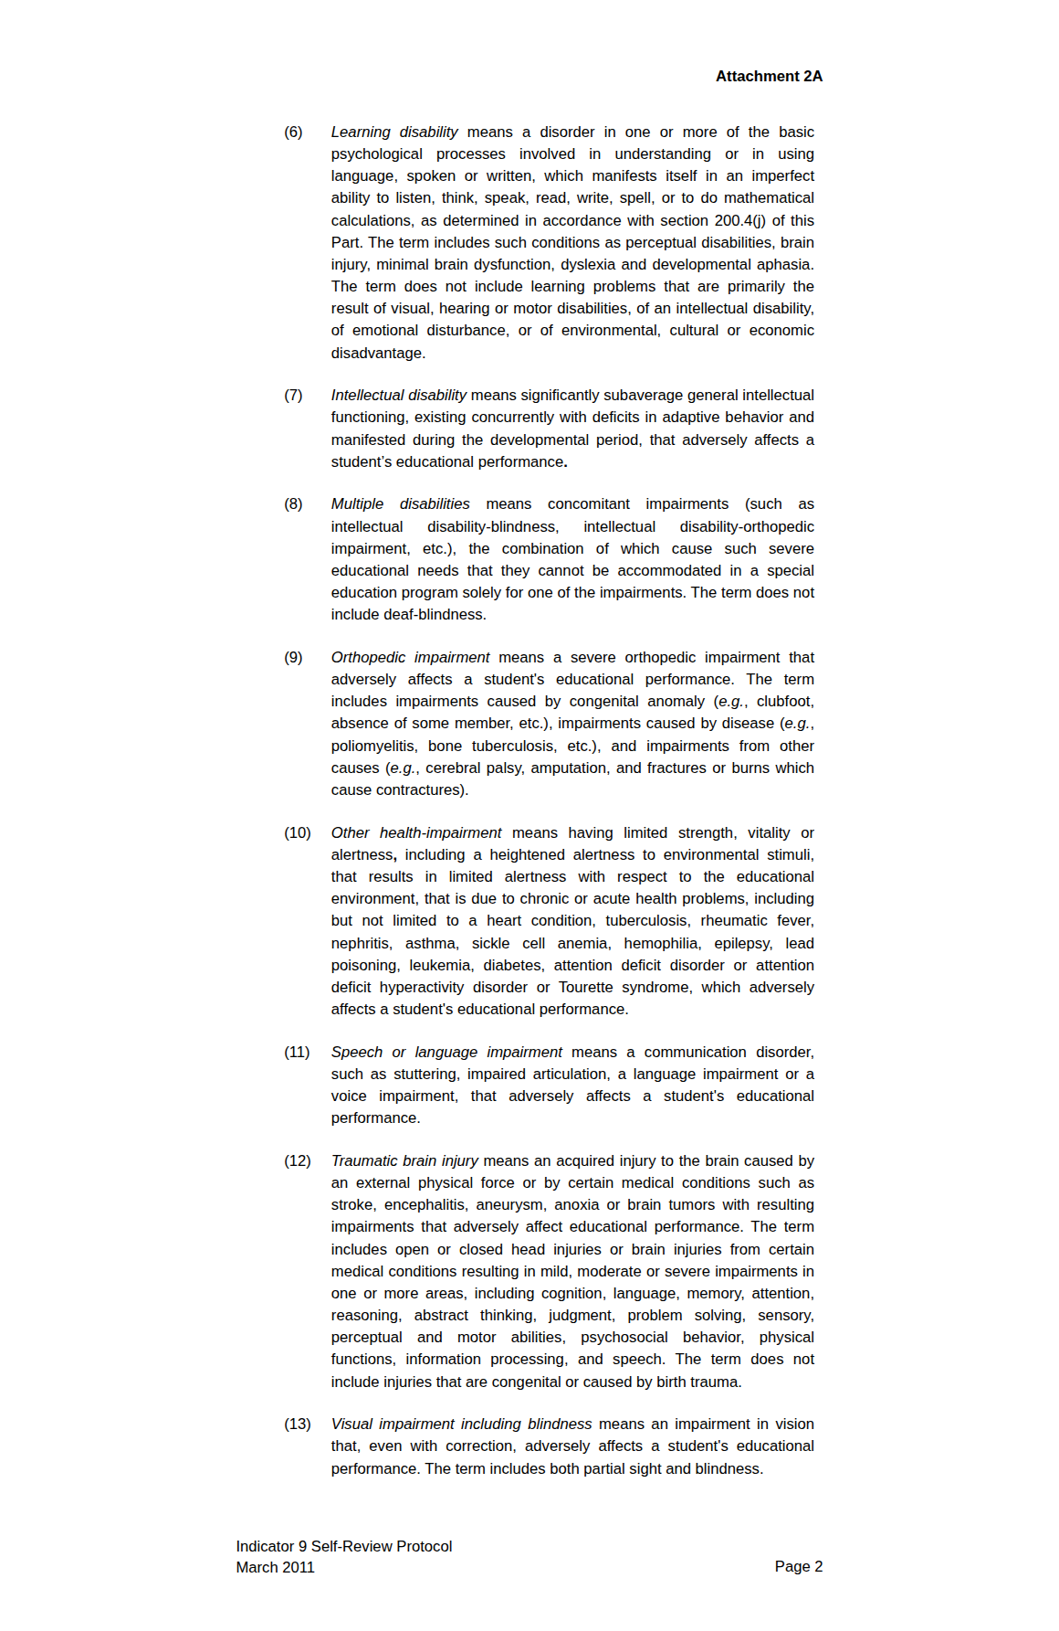Attachment 2A
(6) Learning disability means a disorder in one or more of the basic psychological processes involved in understanding or in using language, spoken or written, which manifests itself in an imperfect ability to listen, think, speak, read, write, spell, or to do mathematical calculations, as determined in accordance with section 200.4(j) of this Part. The term includes such conditions as perceptual disabilities, brain injury, minimal brain dysfunction, dyslexia and developmental aphasia. The term does not include learning problems that are primarily the result of visual, hearing or motor disabilities, of an intellectual disability, of emotional disturbance, or of environmental, cultural or economic disadvantage.
(7) Intellectual disability means significantly subaverage general intellectual functioning, existing concurrently with deficits in adaptive behavior and manifested during the developmental period, that adversely affects a student’s educational performance.
(8) Multiple disabilities means concomitant impairments (such as intellectual disability-blindness, intellectual disability-orthopedic impairment, etc.), the combination of which cause such severe educational needs that they cannot be accommodated in a special education program solely for one of the impairments. The term does not include deaf-blindness.
(9) Orthopedic impairment means a severe orthopedic impairment that adversely affects a student's educational performance. The term includes impairments caused by congenital anomaly (e.g., clubfoot, absence of some member, etc.), impairments caused by disease (e.g., poliomyelitis, bone tuberculosis, etc.), and impairments from other causes (e.g., cerebral palsy, amputation, and fractures or burns which cause contractures).
(10) Other health-impairment means having limited strength, vitality or alertness, including a heightened alertness to environmental stimuli, that results in limited alertness with respect to the educational environment, that is due to chronic or acute health problems, including but not limited to a heart condition, tuberculosis, rheumatic fever, nephritis, asthma, sickle cell anemia, hemophilia, epilepsy, lead poisoning, leukemia, diabetes, attention deficit disorder or attention deficit hyperactivity disorder or Tourette syndrome, which adversely affects a student's educational performance.
(11) Speech or language impairment means a communication disorder, such as stuttering, impaired articulation, a language impairment or a voice impairment, that adversely affects a student's educational performance.
(12) Traumatic brain injury means an acquired injury to the brain caused by an external physical force or by certain medical conditions such as stroke, encephalitis, aneurysm, anoxia or brain tumors with resulting impairments that adversely affect educational performance. The term includes open or closed head injuries or brain injuries from certain medical conditions resulting in mild, moderate or severe impairments in one or more areas, including cognition, language, memory, attention, reasoning, abstract thinking, judgment, problem solving, sensory, perceptual and motor abilities, psychosocial behavior, physical functions, information processing, and speech. The term does not include injuries that are congenital or caused by birth trauma.
(13) Visual impairment including blindness means an impairment in vision that, even with correction, adversely affects a student's educational performance. The term includes both partial sight and blindness.
Indicator 9 Self-Review Protocol
March 2011
Page 2